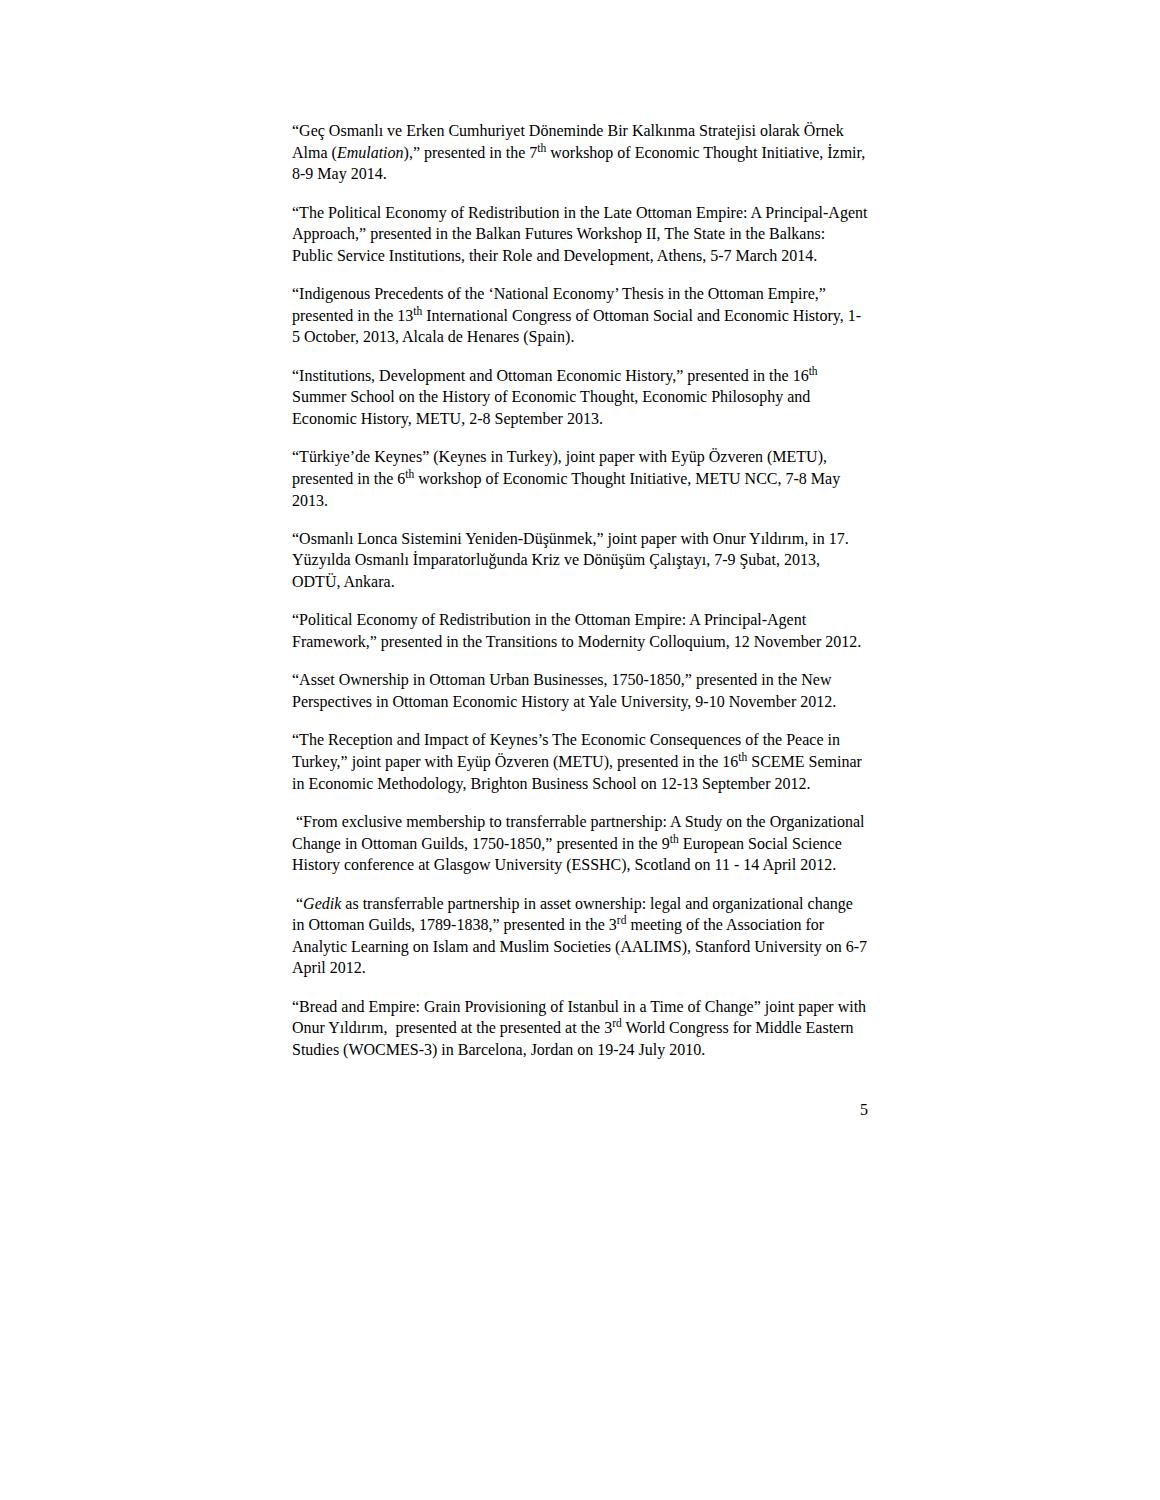“Geç Osmanlı ve Erken Cumhuriyet Döneminde Bir Kalkınma Stratejisi olarak Örnek Alma (Emulation),” presented in the 7th workshop of Economic Thought Initiative, İzmir, 8-9 May 2014.
“The Political Economy of Redistribution in the Late Ottoman Empire: A Principal-Agent Approach,” presented in the Balkan Futures Workshop II, The State in the Balkans: Public Service Institutions, their Role and Development, Athens, 5-7 March 2014.
“Indigenous Precedents of the ‘National Economy’ Thesis in the Ottoman Empire,” presented in the 13th International Congress of Ottoman Social and Economic History, 1-5 October, 2013, Alcala de Henares (Spain).
“Institutions, Development and Ottoman Economic History,” presented in the 16th Summer School on the History of Economic Thought, Economic Philosophy and Economic History, METU, 2-8 September 2013.
“Türkiye’de Keynes” (Keynes in Turkey), joint paper with Eyüp Özveren (METU), presented in the 6th workshop of Economic Thought Initiative, METU NCC, 7-8 May 2013.
“Osmanlı Lonca Sistemini Yeniden-Düşünmek,” joint paper with Onur Yıldırım, in 17. Yüzyılda Osmanlı İmparatorluğunda Kriz ve Dönüşüm Çalıştayı, 7-9 Şubat, 2013, ODTÜ, Ankara.
“Political Economy of Redistribution in the Ottoman Empire: A Principal-Agent Framework,” presented in the Transitions to Modernity Colloquium, 12 November 2012.
“Asset Ownership in Ottoman Urban Businesses, 1750-1850,” presented in the New Perspectives in Ottoman Economic History at Yale University, 9-10 November 2012.
“The Reception and Impact of Keynes’s The Economic Consequences of the Peace in Turkey,” joint paper with Eyüp Özveren (METU), presented in the 16th SCEME Seminar in Economic Methodology, Brighton Business School on 12-13 September 2012.
“From exclusive membership to transferrable partnership: A Study on the Organizational Change in Ottoman Guilds, 1750-1850,” presented in the 9th European Social Science History conference at Glasgow University (ESSHC), Scotland on 11 - 14 April 2012.
“Gedik as transferrable partnership in asset ownership: legal and organizational change in Ottoman Guilds, 1789-1838,” presented in the 3rd meeting of the Association for Analytic Learning on Islam and Muslim Societies (AALIMS), Stanford University on 6-7 April 2012.
“Bread and Empire: Grain Provisioning of Istanbul in a Time of Change” joint paper with Onur Yıldırım, presented at the presented at the 3rd World Congress for Middle Eastern Studies (WOCMES-3) in Barcelona, Jordan on 19-24 July 2010.
5